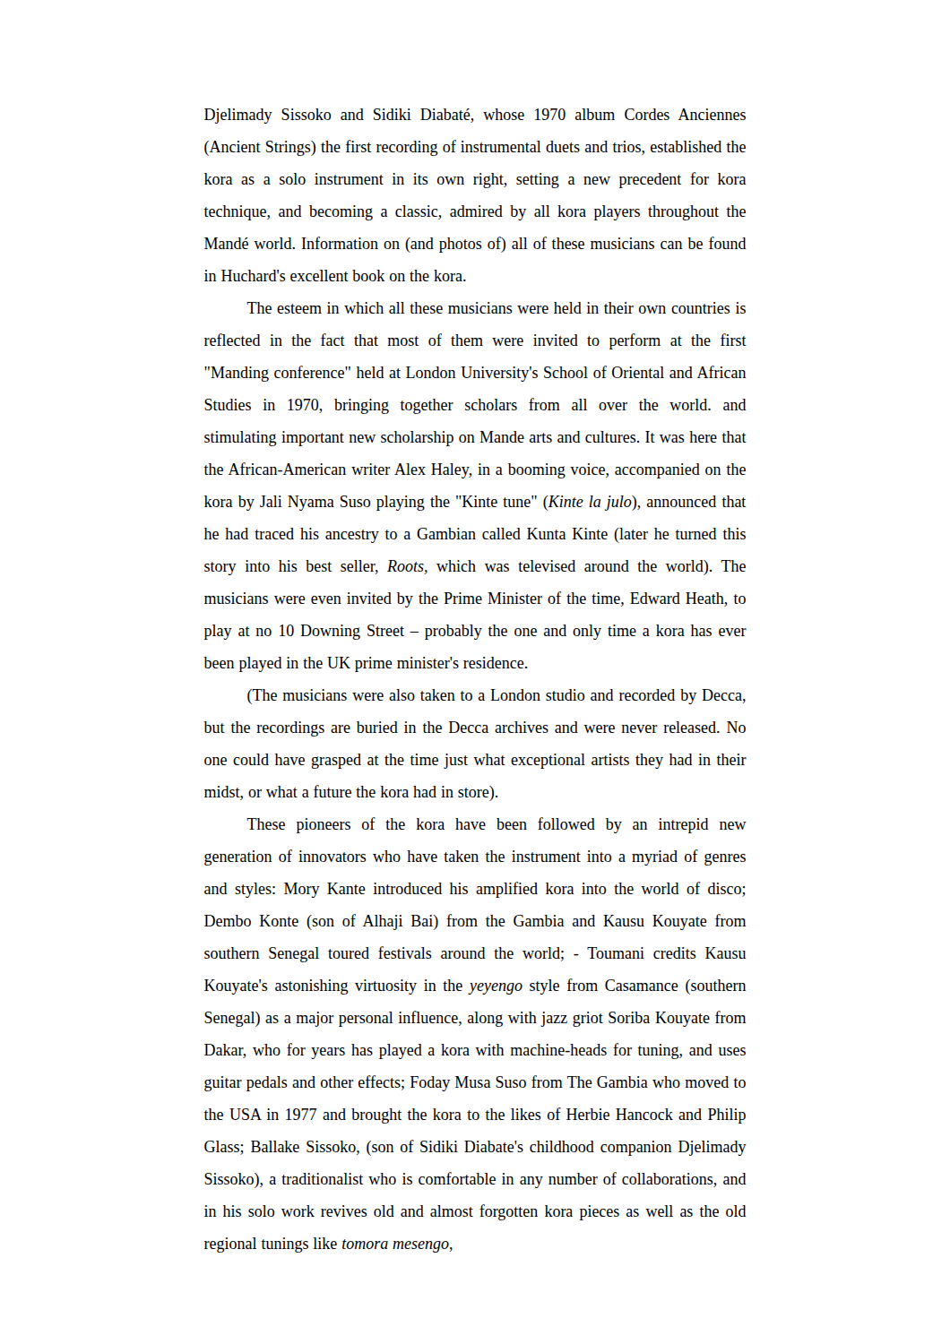Djelimady Sissoko and Sidiki Diabaté, whose 1970 album Cordes Anciennes (Ancient Strings) the first recording of instrumental duets and trios, established the kora as a solo instrument in its own right, setting a new precedent for kora technique, and becoming a classic, admired by all kora players throughout the Mandé world. Information on (and photos of) all of these musicians can be found in Huchard's excellent book on the kora.
The esteem in which all these musicians were held in their own countries is reflected in the fact that most of them were invited to perform at the first "Manding conference" held at London University's School of Oriental and African Studies in 1970, bringing together scholars from all over the world. and stimulating important new scholarship on Mande arts and cultures. It was here that the African-American writer Alex Haley, in a booming voice, accompanied on the kora by Jali Nyama Suso playing the "Kinte tune" (Kinte la julo), announced that he had traced his ancestry to a Gambian called Kunta Kinte (later he turned this story into his best seller, Roots, which was televised around the world). The musicians were even invited by the Prime Minister of the time, Edward Heath, to play at no 10 Downing Street – probably the one and only time a kora has ever been played in the UK prime minister's residence.
(The musicians were also taken to a London studio and recorded by Decca, but the recordings are buried in the Decca archives and were never released. No one could have grasped at the time just what exceptional artists they had in their midst, or what a future the kora had in store).
These pioneers of the kora have been followed by an intrepid new generation of innovators who have taken the instrument into a myriad of genres and styles: Mory Kante introduced his amplified kora into the world of disco; Dembo Konte (son of Alhaji Bai) from the Gambia and Kausu Kouyate from southern Senegal toured festivals around the world; - Toumani credits Kausu Kouyate's astonishing virtuosity in the yeyengo style from Casamance (southern Senegal) as a major personal influence, along with jazz griot Soriba Kouyate from Dakar, who for years has played a kora with machine-heads for tuning, and uses guitar pedals and other effects; Foday Musa Suso from The Gambia who moved to the USA in 1977 and brought the kora to the likes of Herbie Hancock and Philip Glass; Ballake Sissoko, (son of Sidiki Diabate's childhood companion Djelimady Sissoko), a traditionalist who is comfortable in any number of collaborations, and in his solo work revives old and almost forgotten kora pieces as well as the old regional tunings like tomora mesengo,